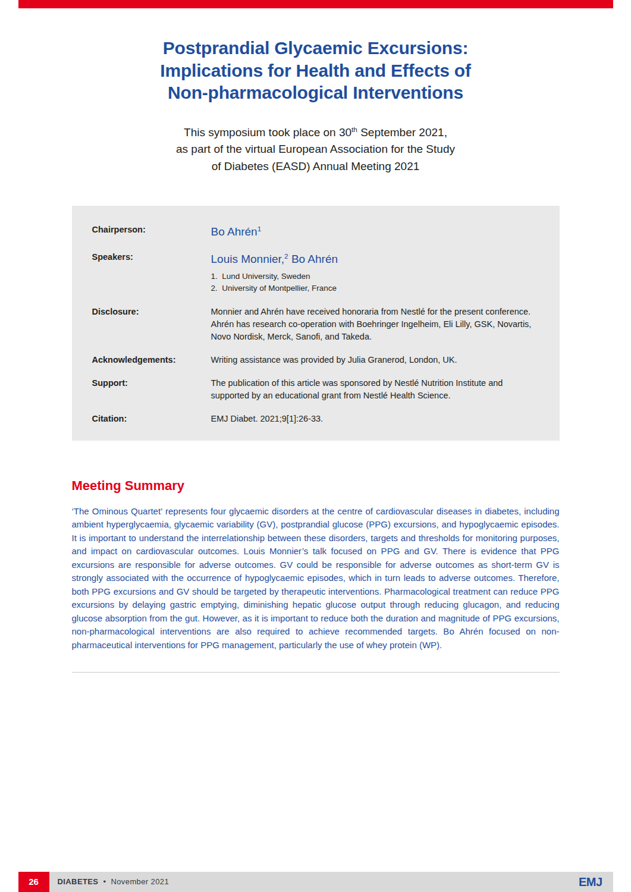Postprandial Glycaemic Excursions:
Implications for Health and Effects of
Non-pharmacological Interventions
This symposium took place on 30th September 2021,
as part of the virtual European Association for the Study
of Diabetes (EASD) Annual Meeting 2021
| Chairperson: | Bo Ahrén 1 |
| Speakers: | Louis Monnier, 2 Bo Ahrén 1. Lund University, Sweden 2. University of Montpellier, France |
| Disclosure: | Monnier and Ahrén have received honoraria from Nestlé for the present conference. Ahrén has research co-operation with Boehringer Ingelheim, Eli Lilly, GSK, Novartis, Novo Nordisk, Merck, Sanofi, and Takeda. |
| Acknowledgements: | Writing assistance was provided by Julia Granerod, London, UK. |
| Support: | The publication of this article was sponsored by Nestlé Nutrition Institute and supported by an educational grant from Nestlé Health Science. |
| Citation: | EMJ Diabet. 2021;9[1]:26-33. |
Meeting Summary
‘The Ominous Quartet’ represents four glycaemic disorders at the centre of cardiovascular diseases in diabetes, including ambient hyperglycaemia, glycaemic variability (GV), postprandial glucose (PPG) excursions, and hypoglycaemic episodes. It is important to understand the interrelationship between these disorders, targets and thresholds for monitoring purposes, and impact on cardiovascular outcomes. Louis Monnier’s talk focused on PPG and GV. There is evidence that PPG excursions are responsible for adverse outcomes. GV could be responsible for adverse outcomes as short-term GV is strongly associated with the occurrence of hypoglycaemic episodes, which in turn leads to adverse outcomes. Therefore, both PPG excursions and GV should be targeted by therapeutic interventions. Pharmacological treatment can reduce PPG excursions by delaying gastric emptying, diminishing hepatic glucose output through reducing glucagon, and reducing glucose absorption from the gut. However, as it is important to reduce both the duration and magnitude of PPG excursions, non-pharmacological interventions are also required to achieve recommended targets. Bo Ahrén focused on non-pharmaceutical interventions for PPG management, particularly the use of whey protein (WP).
26
DIABETES • November 2021
EMJ